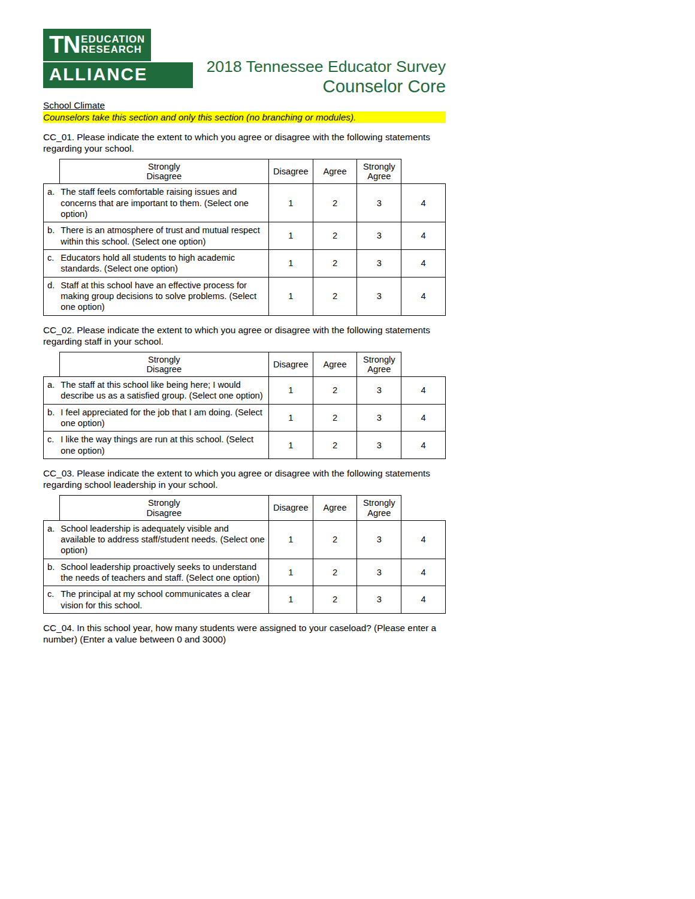TN EDUCATION
RESEARCH
ALLIANCE
2018 Tennessee Educator Survey Counselor Core
School Climate
Counselors take this section and only this section (no branching or modules).
CC_01. Please indicate the extent to which you agree or disagree with the following statements regarding your school.
| | Strongly Disagree | Disagree | Agree | Strongly Agree |
| --- | --- | --- | --- | --- |
| a. | The staff feels comfortable raising issues and concerns that are important to them. (Select one option) | 1 | 2 | 3 | 4 |
| b. | There is an atmosphere of trust and mutual respect within this school. (Select one option) | 1 | 2 | 3 | 4 |
| c. | Educators hold all students to high academic standards. (Select one option) | 1 | 2 | 3 | 4 |
| d. | Staff at this school have an effective process for making group decisions to solve problems. (Select one option) | 1 | 2 | 3 | 4 |
CC_02. Please indicate the extent to which you agree or disagree with the following statements regarding staff in your school.
| | Strongly Disagree | Disagree | Agree | Strongly Agree |
| --- | --- | --- | --- | --- |
| a. | The staff at this school like being here; I would describe us as a satisfied group. (Select one option) | 1 | 2 | 3 | 4 |
| b. | I feel appreciated for the job that I am doing. (Select one option) | 1 | 2 | 3 | 4 |
| c. | I like the way things are run at this school. (Select one option) | 1 | 2 | 3 | 4 |
CC_03. Please indicate the extent to which you agree or disagree with the following statements regarding school leadership in your school.
| | Strongly Disagree | Disagree | Agree | Strongly Agree |
| --- | --- | --- | --- | --- |
| a. | School leadership is adequately visible and available to address staff/student needs. (Select one option) | 1 | 2 | 3 | 4 |
| b. | School leadership proactively seeks to understand the needs of teachers and staff. (Select one option) | 1 | 2 | 3 | 4 |
| c. | The principal at my school communicates a clear vision for this school. | 1 | 2 | 3 | 4 |
CC_04. In this school year, how many students were assigned to your caseload? (Please enter a number) (Enter a value between 0 and 3000)